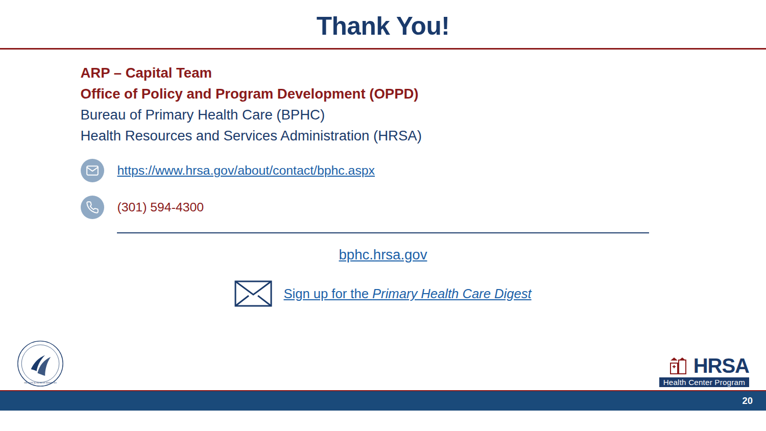Thank You!
ARP – Capital Team
Office of Policy and Program Development (OPPD)
Bureau of Primary Health Care (BPHC)
Health Resources and Services Administration (HRSA)
https://www.hrsa.gov/about/contact/bphc.aspx
(301) 594-4300
bphc.hrsa.gov
Sign up for the Primary Health Care Digest
HEALTH & HUMAN SERVICES
HRSA
Health Center Program
20